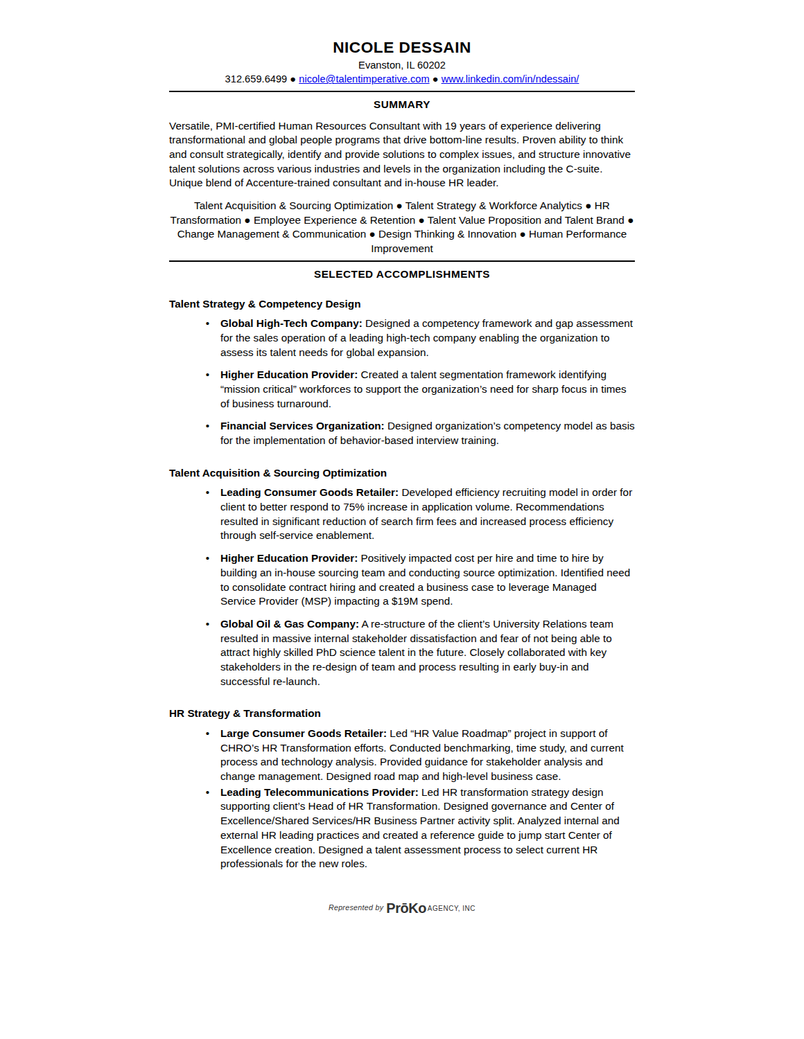NICOLE DESSAIN
Evanston, IL 60202
312.659.6499 ● nicole@talentimperative.com ● www.linkedin.com/in/ndessain/
SUMMARY
Versatile, PMI-certified Human Resources Consultant with 19 years of experience delivering transformational and global people programs that drive bottom-line results. Proven ability to think and consult strategically, identify and provide solutions to complex issues, and structure innovative talent solutions across various industries and levels in the organization including the C-suite. Unique blend of Accenture-trained consultant and in-house HR leader.
Talent Acquisition & Sourcing Optimization ● Talent Strategy & Workforce Analytics ● HR Transformation ● Employee Experience & Retention ● Talent Value Proposition and Talent Brand ● Change Management & Communication ● Design Thinking & Innovation ● Human Performance Improvement
SELECTED ACCOMPLISHMENTS
Talent Strategy & Competency Design
Global High-Tech Company: Designed a competency framework and gap assessment for the sales operation of a leading high-tech company enabling the organization to assess its talent needs for global expansion.
Higher Education Provider: Created a talent segmentation framework identifying “mission critical” workforces to support the organization’s need for sharp focus in times of business turnaround.
Financial Services Organization: Designed organization’s competency model as basis for the implementation of behavior-based interview training.
Talent Acquisition & Sourcing Optimization
Leading Consumer Goods Retailer: Developed efficiency recruiting model in order for client to better respond to 75% increase in application volume. Recommendations resulted in significant reduction of search firm fees and increased process efficiency through self-service enablement.
Higher Education Provider: Positively impacted cost per hire and time to hire by building an in-house sourcing team and conducting source optimization. Identified need to consolidate contract hiring and created a business case to leverage Managed Service Provider (MSP) impacting a $19M spend.
Global Oil & Gas Company: A re-structure of the client’s University Relations team resulted in massive internal stakeholder dissatisfaction and fear of not being able to attract highly skilled PhD science talent in the future. Closely collaborated with key stakeholders in the re-design of team and process resulting in early buy-in and successful re-launch.
HR Strategy & Transformation
Large Consumer Goods Retailer: Led “HR Value Roadmap” project in support of CHRO’s HR Transformation efforts. Conducted benchmarking, time study, and current process and technology analysis. Provided guidance for stakeholder analysis and change management. Designed road map and high-level business case.
Leading Telecommunications Provider: Led HR transformation strategy design supporting client’s Head of HR Transformation. Designed governance and Center of Excellence/Shared Services/HR Business Partner activity split. Analyzed internal and external HR leading practices and created a reference guide to jump start Center of Excellence creation. Designed a talent assessment process to select current HR professionals for the new roles.
Represented by PrōKo AGENCY, INC